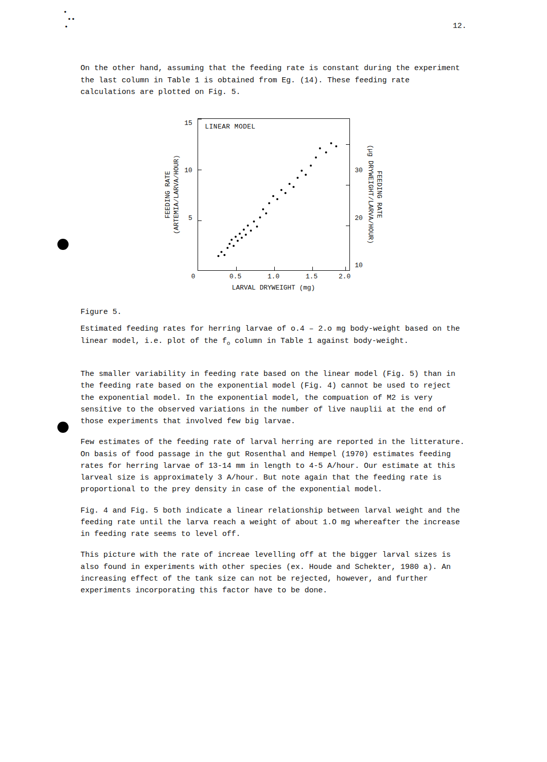•
••
•
12.
On the other hand, assuming that the feeding rate is constant during the experiment the last column in Table 1 is obtained from Eg. (14). These feeding rate calculations are plotted on Fig. 5.
FEEDING RATE
(ARTEMIA/LARVA/HOUR)
15 10 5
LINEAR MODEL
30 20 10
FEEDING RATE
(µg DRYWEIGHT/LARVA/HOUR)
0 0.5 1.0 1.5 2.0
LARVAL DRYWEIGHT (mg)
Figure 5.
Estimated feeding rates for herring larvae of o.4 – 2.o mg body-weight based on the linear model, i.e. plot of the fo column in Table 1 against body-weight.
The smaller variability in feeding rate based on the linear model (Fig. 5) than in the feeding rate based on the exponential model (Fig. 4) cannot be used to reject the exponential model. In the exponential model, the compuation of M2 is very sensitive to the observed variations in the number of live nauplii at the end of those experiments that involved few big larvae.
Few estimates of the feeding rate of larval herring are reported in the litterature. On basis of food passage in the gut Rosenthal and Hempel (1970) estimates feeding rates for herring larvae of 13-14 mm in length to 4-5 A/hour. Our estimate at this larveal size is approximately 3 A/hour. But note again that the feeding rate is proportional to the prey density in case of the exponential model.
Fig. 4 and Fig. 5 both indicate a linear relationship between larval weight and the feeding rate until the larva reach a weight of about 1.O mg whereafter the increase in feeding rate seems to level off.
This picture with the rate of increae levelling off at the bigger larval sizes is also found in experiments with other species (ex. Houde and Schekter, 1980 a). An increasing effect of the tank size can not be rejected, however, and further experiments incorporating this factor have to be done.